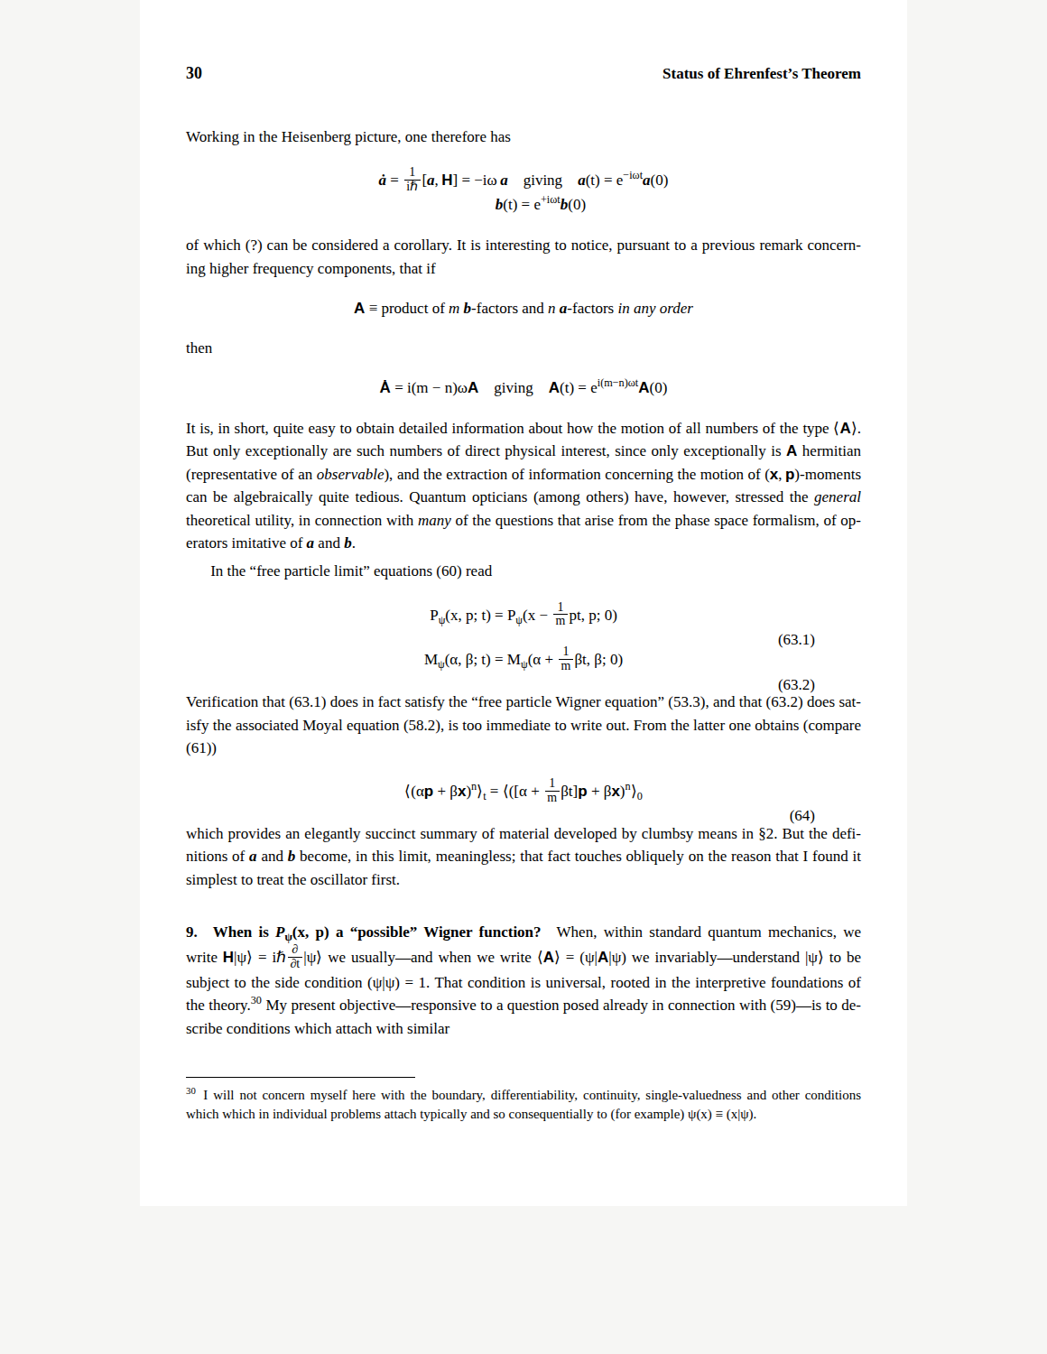30 Status of Ehrenfest’s Theorem
Working in the Heisenberg picture, one therefore has
ȧ = 1 iℏ[a, H] = −iω a giving a(t) = e−iωta(0)
b(t) = e+iωtb(0)
of which (?) can be considered a corollary. It is interesting to notice, pursuant to a previous remark concerning higher frequency components, that if
A ≡ product of m b-factors and n a-factors in any order
then
Ȧ = i(m − n)ωA giving A(t) = ei(m−n)ωtA(0)
It is, in short, quite easy to obtain detailed information about how the motion of all numbers of the type ⟨A⟩. But only exceptionally are such numbers of direct physical interest, since only exceptionally is A hermitian (representative of an observable), and the extraction of information concerning the motion of (x, p)-moments can be algebraically quite tedious. Quantum opticians (among others) have, however, stressed the general theoretical utility, in connection with many of the questions that arise from the phase space formalism, of operators imitative of a and b.
In the “free particle limit” equations (60) read
Pψ(x, p; t) = Pψ(x − 1 mpt, p; 0)
(63.1)
Mψ(α, β; t) = Mψ(α + 1 mβt, β; 0)
(63.2)
Verification that (63.1) does in fact satisfy the “free particle Wigner equation” (53.3), and that (63.2) does satisfy the associated Moyal equation (58.2), is too immediate to write out. From the latter one obtains (compare (61))
⟨(αp + βx)n⟩t = ⟨([α + 1 mβt]p + βx)n⟩0
(64)
which provides an elegantly succinct summary of material developed by clumbsy means in §2. But the definitions of a and b become, in this limit, meaningless; that fact touches obliquely on the reason that I found it simplest to treat the oscillator first.
9. When is Pψ(x, p) a “possible” Wigner function? When, within standard quantum mechanics, we write H|ψ⟩ = iℏ∂∂t|ψ⟩ we usually—and when we write ⟨A⟩ = (ψ|A|ψ) we invariably—understand |ψ⟩ to be subject to the side condition (ψ|ψ) = 1. That condition is universal, rooted in the interpretive foundations of the theory.30 My present objective—responsive to a question posed already in connection with (59)—is to describe conditions which attach with similar
30 I will not concern myself here with the boundary, differentiability, continuity, single-valuedness and other conditions which which in individual problems attach typically and so consequentially to (for example) ψ(x) ≡ (x|ψ).